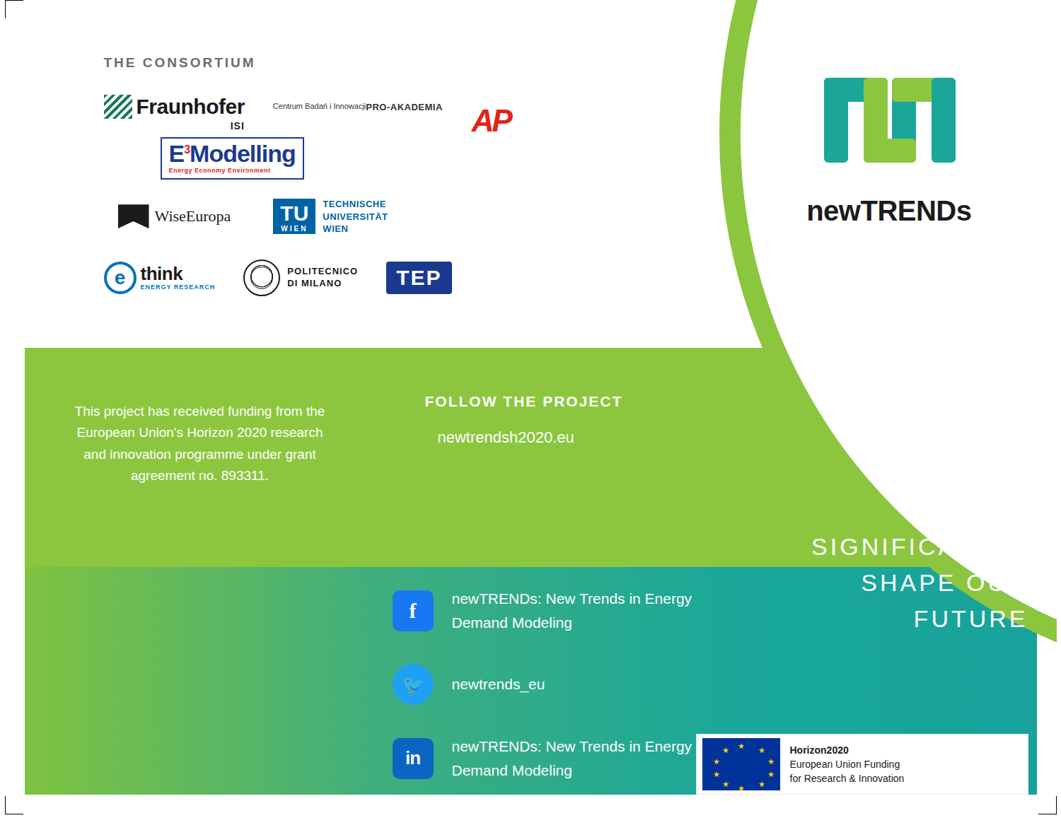The Consortium
Fraunhofer ISI
Centrum Badań i Innowacji
PRO-AKADEMIA
AP
E3Modelling
Energy Economy Environment
WiseEuropa
TUWIEN
TECHNISCHE
UNIVERSITÄT
WIEN
e
think
ENERGY RESEARCH
POLITECNICO
DI MILANO
TEP
newTRENDs
This project has received funding from the European Union's Horizon 2020 research and innovation programme under grant agreement no. 893311.
Follow the project
newtrendsh2020.eu
SIGNIFICANTLY
SHAPE OUR
FUTURE
f newTRENDs: New Trends in Energy Demand Modeling
🐦 newtrends_eu
in newTRENDs: New Trends in Energy Demand Modeling
★ ★ ★ ★ ★ ★ ★ ★ ★ ★
Horizon2020 European Union Funding
for Research & Innovation